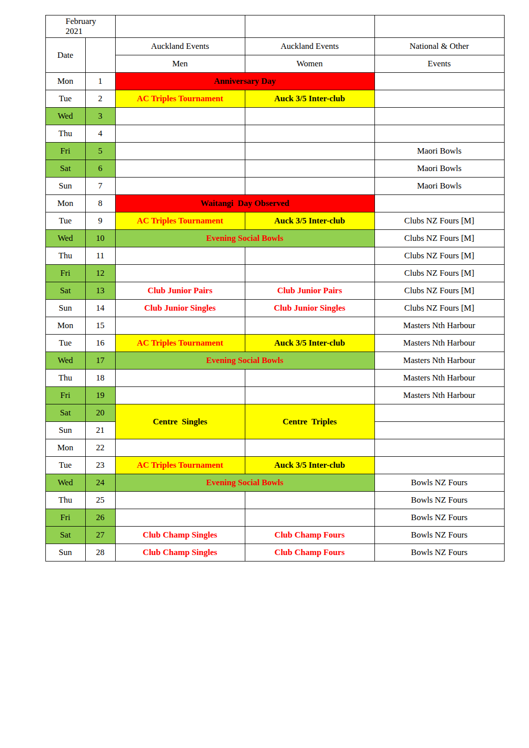| February 2021 | | | |
| Date | | Auckland Events | Auckland Events | National & Other |
| Men | Women | Events |
| Mon | 1 | Anniversary Day | |
| Tue | 2 | AC Triples Tournament | Auck 3/5 Inter-club | |
| Wed | 3 | | | |
| Thu | 4 | | | |
| Fri | 5 | | | Maori Bowls |
| Sat | 6 | | | Maori Bowls |
| Sun | 7 | | | Maori Bowls |
| Mon | 8 | Waitangi Day Observed | |
| Tue | 9 | AC Triples Tournament | Auck 3/5 Inter-club | Clubs NZ Fours [M] |
| Wed | 10 | Evening Social Bowls | Clubs NZ Fours [M] |
| Thu | 11 | | | Clubs NZ Fours [M] |
| Fri | 12 | | | Clubs NZ Fours [M] |
| Sat | 13 | Club Junior Pairs | Club Junior Pairs | Clubs NZ Fours [M] |
| Sun | 14 | Club Junior Singles | Club Junior Singles | Clubs NZ Fours [M] |
| Mon | 15 | | | Masters Nth Harbour |
| Tue | 16 | AC Triples Tournament | Auck 3/5 Inter-club | Masters Nth Harbour |
| Wed | 17 | Evening Social Bowls | Masters Nth Harbour |
| Thu | 18 | | | Masters Nth Harbour |
| Fri | 19 | | | Masters Nth Harbour |
| Sat | 20 | Centre Singles | Centre Triples | |
| Sun | 21 | |
| Mon | 22 | | | |
| Tue | 23 | AC Triples Tournament | Auck 3/5 Inter-club | |
| Wed | 24 | Evening Social Bowls | Bowls NZ Fours |
| Thu | 25 | | | Bowls NZ Fours |
| Fri | 26 | | | Bowls NZ Fours |
| Sat | 27 | Club Champ Singles | Club Champ Fours | Bowls NZ Fours |
| Sun | 28 | Club Champ Singles | Club Champ Fours | Bowls NZ Fours |